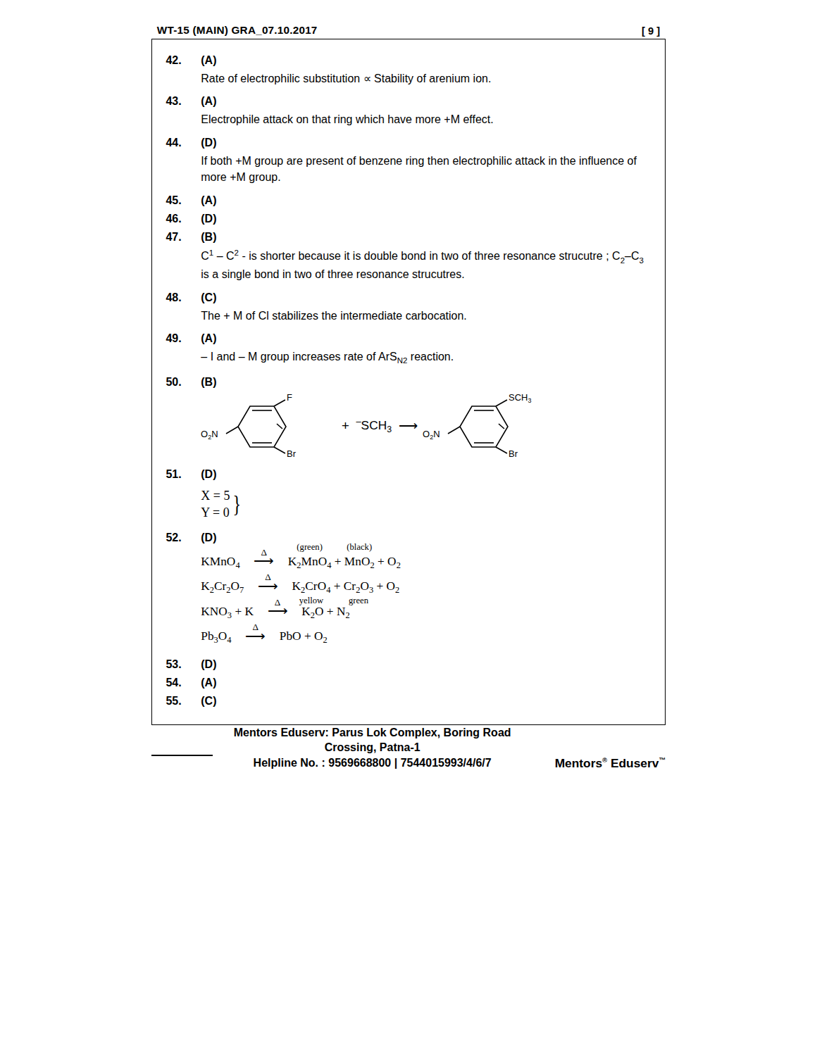WT-15 (MAIN) GRA_07.10.2017
[ 9 ]
42.
(A)
Rate of electrophilic substitution ∝ Stability of arenium ion.
43.
(A)
Electrophile attack on that ring which have more +M effect.
44.
(D)
If both +M group are present of benzene ring then electrophilic attack in the influence of more +M group.
45.
(A)
46.
(D)
47.
(B)
C1 – C2 - is shorter because it is double bond in two of three resonance strucutre ; C2–C3 is a single bond in two of three resonance strucutres.
48.
(C)
The + M of Cl stabilizes the intermediate carbocation.
49.
(A)
– I and – M group increases rate of ArSN2 reaction.
50.
(B)
F Br O2N + –SCH3 ⟶ SCH3 Br O2N
51.
(D)
X = 5
Y = 0
}
52.
(D)
KMnO4 Δ⟶ (green) K2 MnO4 + (black) MnO2 + O2
K2 Cr2 O7 Δ⟶ K2 CrO4 yellow + Cr2 O3 green + O2
KNO3 + K Δ⟶ K2 O + N2
Pb3 O4 Δ⟶ PbO + O2
53.
(D)
54.
(A)
55.
(C)
Mentors Eduserv: Parus Lok Complex, Boring Road Crossing, Patna-1
Helpline No. : 9569668800 | 7544015993/4/6/7
Mentors® Eduserv™